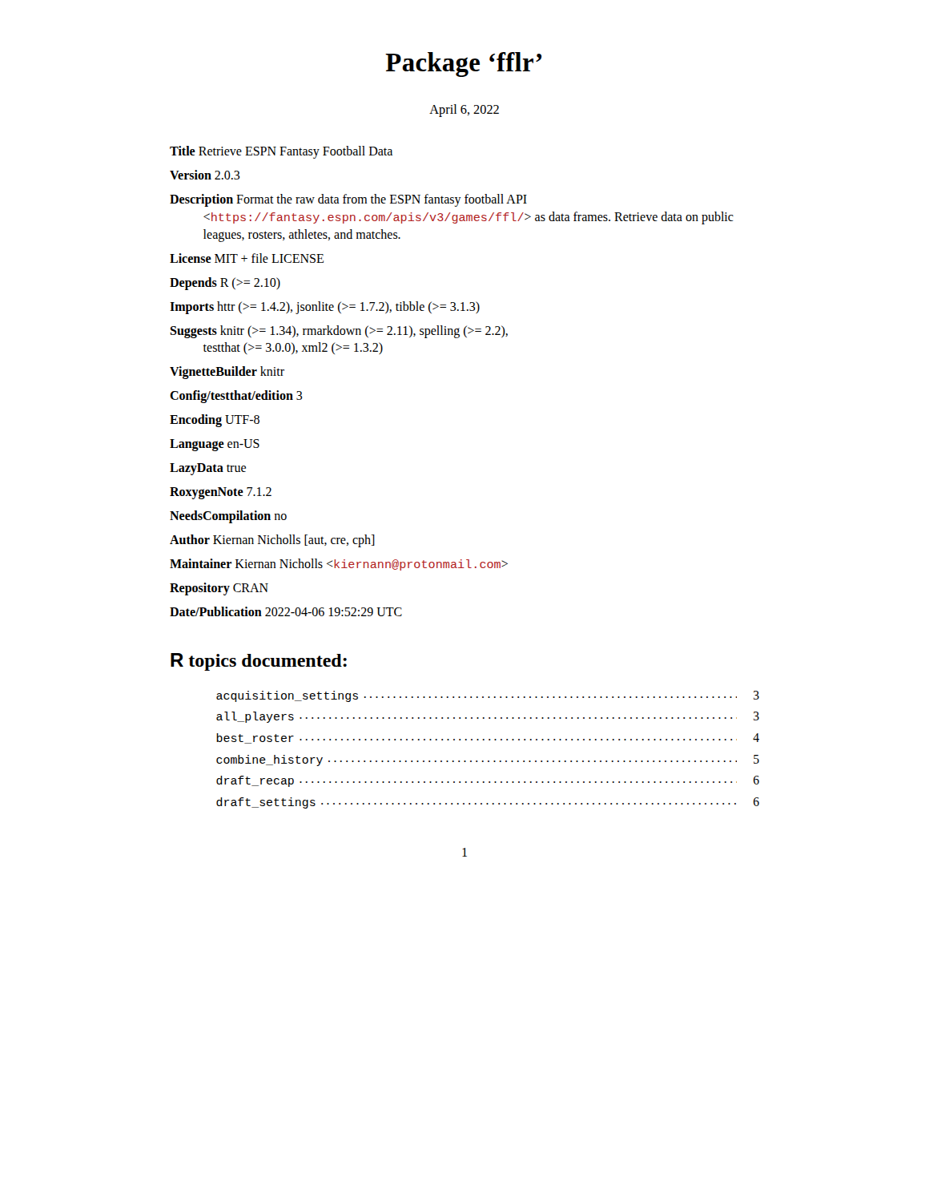Package ‘fflr’
April 6, 2022
Title
Retrieve ESPN Fantasy Football Data
Version
2.0.3
Description
Format the raw data from the ESPN fantasy football API
<https://fantasy.espn.com/apis/v3/games/ffl/> as data frames. Retrieve data on public leagues, rosters, athletes, and matches.
License
MIT + file LICENSE
Depends
R (>= 2.10)
Imports
httr (>= 1.4.2), jsonlite (>= 1.7.2), tibble (>= 3.1.3)
Suggests
knitr (>= 1.34), rmarkdown (>= 2.11), spelling (>= 2.2),
testthat (>= 3.0.0), xml2 (>= 1.3.2)
VignetteBuilder
knitr
Config/testthat/edition
3
Encoding
UTF-8
Language
en-US
LazyData
true
RoxygenNote
7.1.2
NeedsCompilation
no
Author
Kiernan Nicholls [aut, cre, cph]
Maintainer
Kiernan Nicholls <kiernann@protonmail.com>
Repository
CRAN
Date/Publication
2022-04-06 19:52:29 UTC
R topics documented:
acquisition_settings........................................................................... 3
all_players........................................................................... 3
best_roster........................................................................... 4
combine_history........................................................................... 5
draft_recap........................................................................... 6
draft_settings........................................................................... 6
1